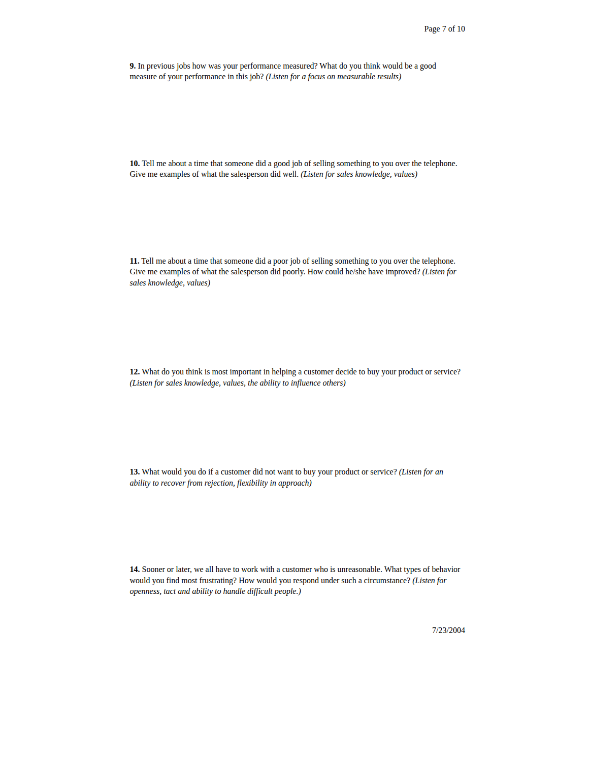Page 7 of 10
9. In previous jobs how was your performance measured? What do you think would be a good measure of your performance in this job? (Listen for a focus on measurable results)
10. Tell me about a time that someone did a good job of selling something to you over the telephone. Give me examples of what the salesperson did well. (Listen for sales knowledge, values)
11. Tell me about a time that someone did a poor job of selling something to you over the telephone. Give me examples of what the salesperson did poorly. How could he/she have improved? (Listen for sales knowledge, values)
12. What do you think is most important in helping a customer decide to buy your product or service? (Listen for sales knowledge, values, the ability to influence others)
13. What would you do if a customer did not want to buy your product or service? (Listen for an ability to recover from rejection, flexibility in approach)
14. Sooner or later, we all have to work with a customer who is unreasonable. What types of behavior would you find most frustrating? How would you respond under such a circumstance? (Listen for openness, tact and ability to handle difficult people.)
7/23/2004